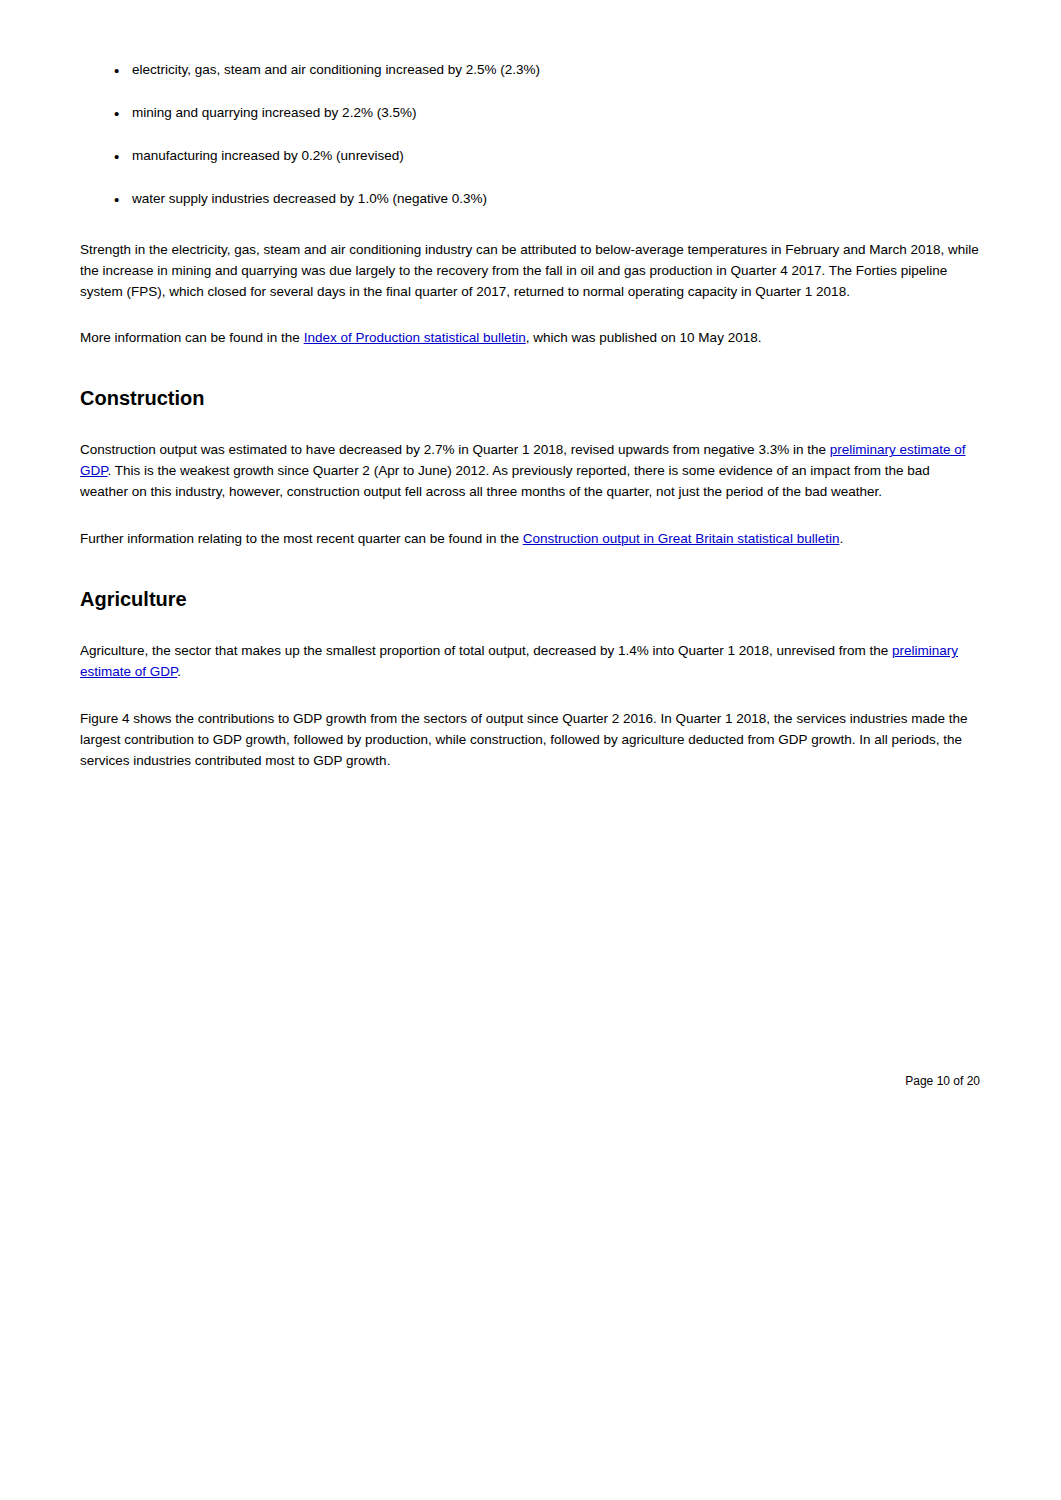electricity, gas, steam and air conditioning increased by 2.5% (2.3%)
mining and quarrying increased by 2.2% (3.5%)
manufacturing increased by 0.2% (unrevised)
water supply industries decreased by 1.0% (negative 0.3%)
Strength in the electricity, gas, steam and air conditioning industry can be attributed to below-average temperatures in February and March 2018, while the increase in mining and quarrying was due largely to the recovery from the fall in oil and gas production in Quarter 4 2017. The Forties pipeline system (FPS), which closed for several days in the final quarter of 2017, returned to normal operating capacity in Quarter 1 2018.
More information can be found in the Index of Production statistical bulletin, which was published on 10 May 2018.
Construction
Construction output was estimated to have decreased by 2.7% in Quarter 1 2018, revised upwards from negative 3.3% in the preliminary estimate of GDP. This is the weakest growth since Quarter 2 (Apr to June) 2012. As previously reported, there is some evidence of an impact from the bad weather on this industry, however, construction output fell across all three months of the quarter, not just the period of the bad weather.
Further information relating to the most recent quarter can be found in the Construction output in Great Britain statistical bulletin.
Agriculture
Agriculture, the sector that makes up the smallest proportion of total output, decreased by 1.4% into Quarter 1 2018, unrevised from the preliminary estimate of GDP.
Figure 4 shows the contributions to GDP growth from the sectors of output since Quarter 2 2016. In Quarter 1 2018, the services industries made the largest contribution to GDP growth, followed by production, while construction, followed by agriculture deducted from GDP growth. In all periods, the services industries contributed most to GDP growth.
Page 10 of 20